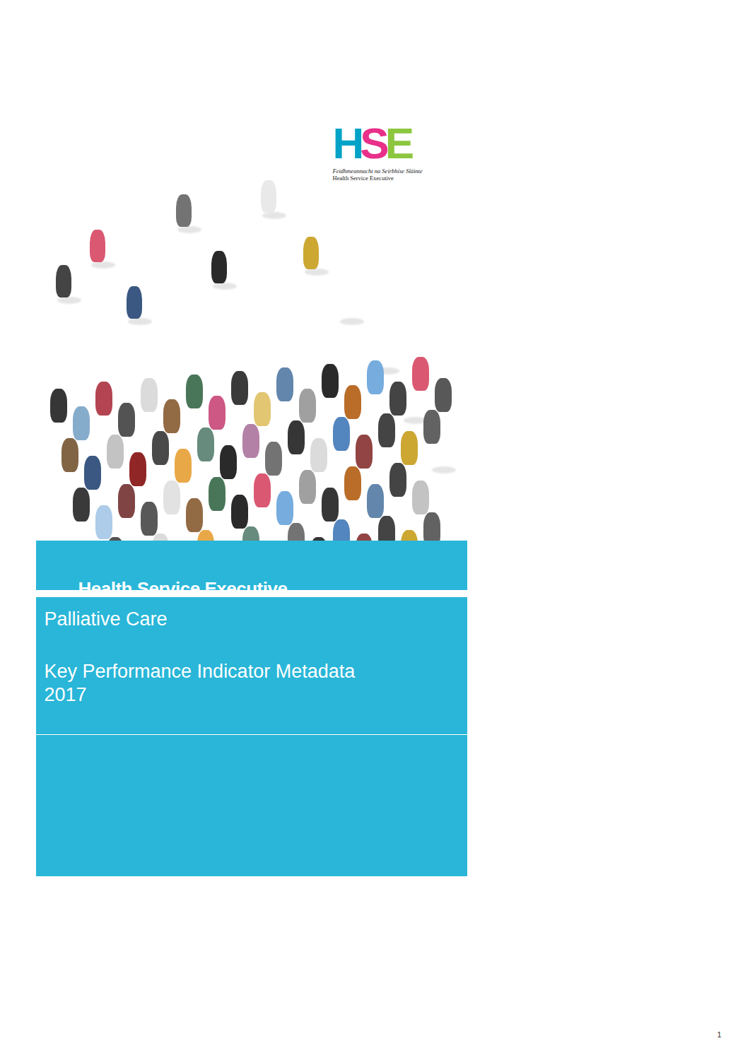HSE
Feidhmeannacht na Seirbhíse Sláinte
Health Service Executive
Health Service Executive
Palliative Care Key Performance Indicator Metadata 2017
1